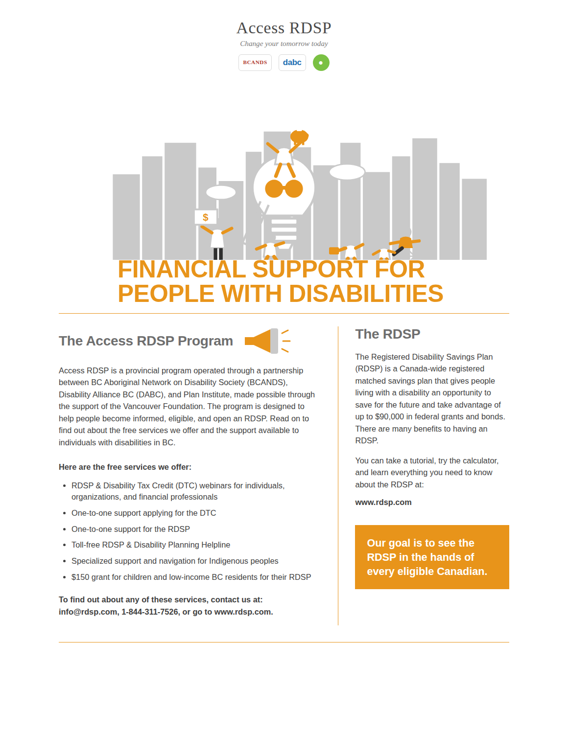Access RDSP
Change your tomorrow today
BCANDS dabc ●
$
FINANCIAL SUPPORT FOR PEOPLE WITH DISABILITIES
The Access RDSP Program
Access RDSP is a provincial program operated through a partnership between BC Aboriginal Network on Disability Society (BCANDS), Disability Alliance BC (DABC), and Plan Institute, made possible through the support of the Vancouver Foundation. The program is designed to help people become informed, eligible, and open an RDSP. Read on to find out about the free services we offer and the support available to individuals with disabilities in BC.
Here are the free services we offer:
RDSP & Disability Tax Credit (DTC) webinars for individuals, organizations, and financial professionals
One-to-one support applying for the DTC
One-to-one support for the RDSP
Toll-free RDSP & Disability Planning Helpline
Specialized support and navigation for Indigenous peoples
$150 grant for children and low-income BC residents for their RDSP
To find out about any of these services, contact us at:
info@rdsp.com, 1-844-311-7526, or go to www.rdsp.com.
The RDSP
The Registered Disability Savings Plan (RDSP) is a Canada-wide registered matched savings plan that gives people living with a disability an opportunity to save for the future and take advantage of up to $90,000 in federal grants and bonds. There are many benefits to having an RDSP.
You can take a tutorial, try the calculator, and learn everything you need to know about the RDSP at:
www.rdsp.com
Our goal is to see the RDSP in the hands of every eligible Canadian.